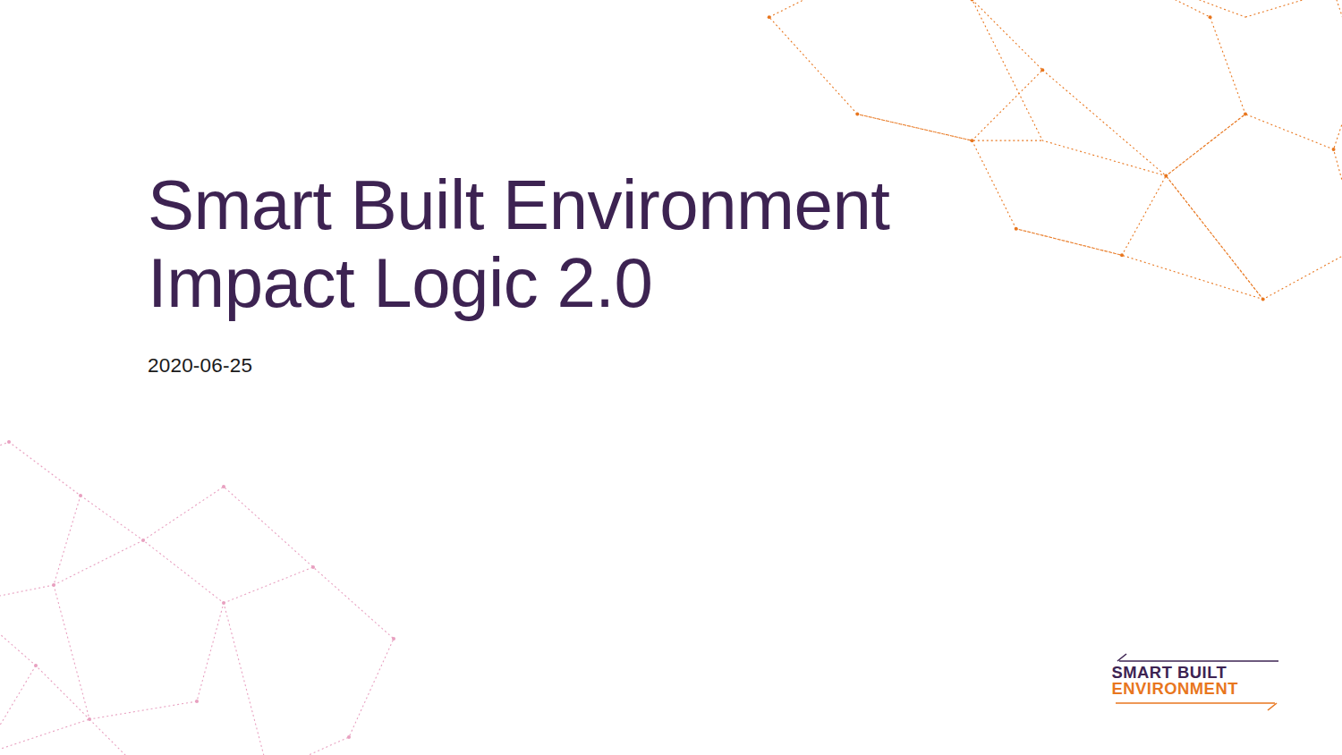Smart Built Environment
Impact Logic 2.0
2020-06-25
SMART BUILT ENVIRONMENT